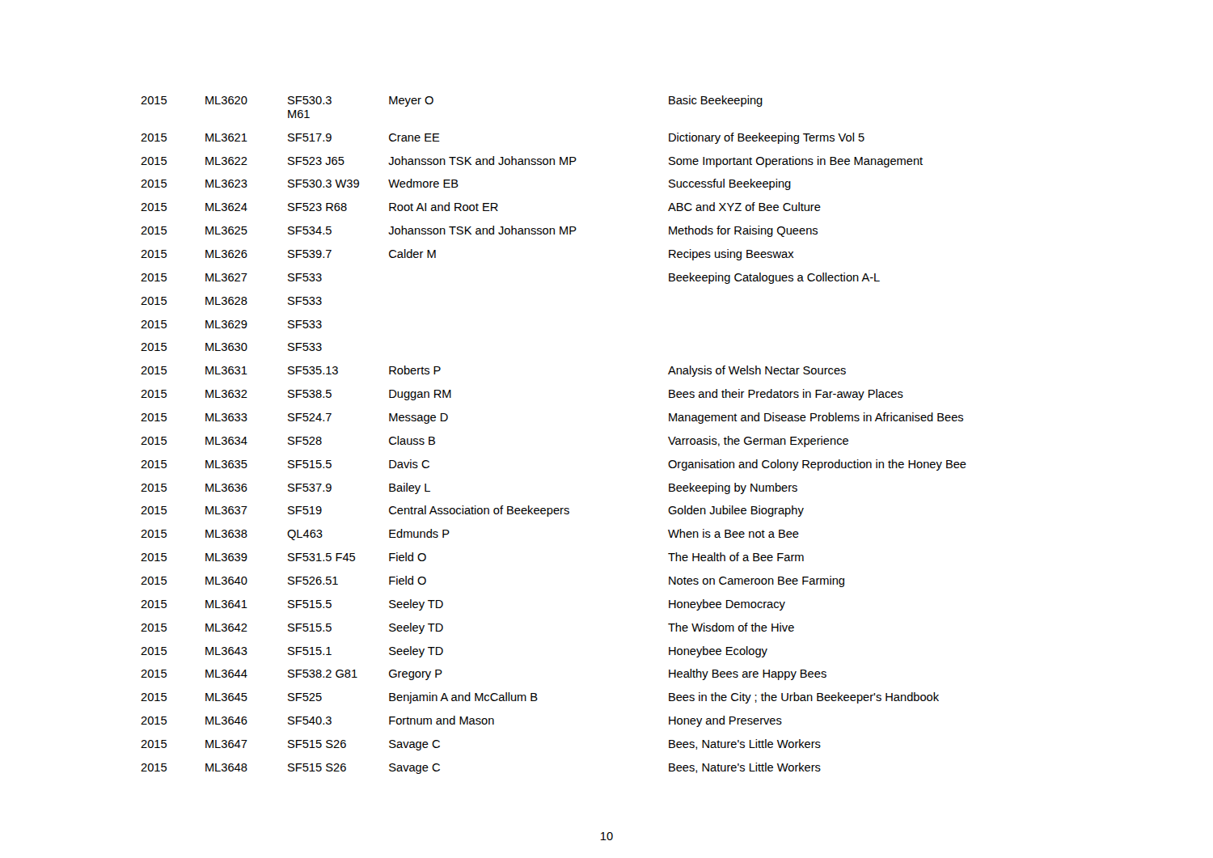| 2015 | ML3620 | SF530.3 M61 | Meyer O | Basic Beekeeping |
| 2015 | ML3621 | SF517.9 | Crane EE | Dictionary of Beekeeping Terms Vol 5 |
| 2015 | ML3622 | SF523 J65 | Johansson TSK and Johansson MP | Some Important Operations in Bee Management |
| 2015 | ML3623 | SF530.3 W39 | Wedmore EB | Successful Beekeeping |
| 2015 | ML3624 | SF523 R68 | Root AI and Root ER | ABC and XYZ of Bee Culture |
| 2015 | ML3625 | SF534.5 | Johansson TSK and Johansson MP | Methods for Raising Queens |
| 2015 | ML3626 | SF539.7 | Calder M | Recipes using Beeswax |
| 2015 | ML3627 | SF533 | | Beekeeping Catalogues a Collection A-L |
| 2015 | ML3628 | SF533 | | |
| 2015 | ML3629 | SF533 | | |
| 2015 | ML3630 | SF533 | | |
| 2015 | ML3631 | SF535.13 | Roberts P | Analysis of Welsh Nectar Sources |
| 2015 | ML3632 | SF538.5 | Duggan RM | Bees and their Predators in Far-away Places |
| 2015 | ML3633 | SF524.7 | Message D | Management and Disease Problems in Africanised Bees |
| 2015 | ML3634 | SF528 | Clauss B | Varroasis, the German Experience |
| 2015 | ML3635 | SF515.5 | Davis C | Organisation and Colony Reproduction in the Honey Bee |
| 2015 | ML3636 | SF537.9 | Bailey L | Beekeeping by Numbers |
| 2015 | ML3637 | SF519 | Central Association of Beekeepers | Golden Jubilee Biography |
| 2015 | ML3638 | QL463 | Edmunds P | When is a Bee not a Bee |
| 2015 | ML3639 | SF531.5 F45 | Field O | The Health of a Bee Farm |
| 2015 | ML3640 | SF526.51 | Field O | Notes on Cameroon Bee Farming |
| 2015 | ML3641 | SF515.5 | Seeley TD | Honeybee Democracy |
| 2015 | ML3642 | SF515.5 | Seeley TD | The Wisdom of the Hive |
| 2015 | ML3643 | SF515.1 | Seeley TD | Honeybee Ecology |
| 2015 | ML3644 | SF538.2 G81 | Gregory P | Healthy Bees are Happy Bees |
| 2015 | ML3645 | SF525 | Benjamin A and McCallum B | Bees in the City ; the Urban Beekeeper's Handbook |
| 2015 | ML3646 | SF540.3 | Fortnum and Mason | Honey and Preserves |
| 2015 | ML3647 | SF515 S26 | Savage C | Bees, Nature's Little Workers |
| 2015 | ML3648 | SF515 S26 | Savage C | Bees, Nature's Little Workers |
10